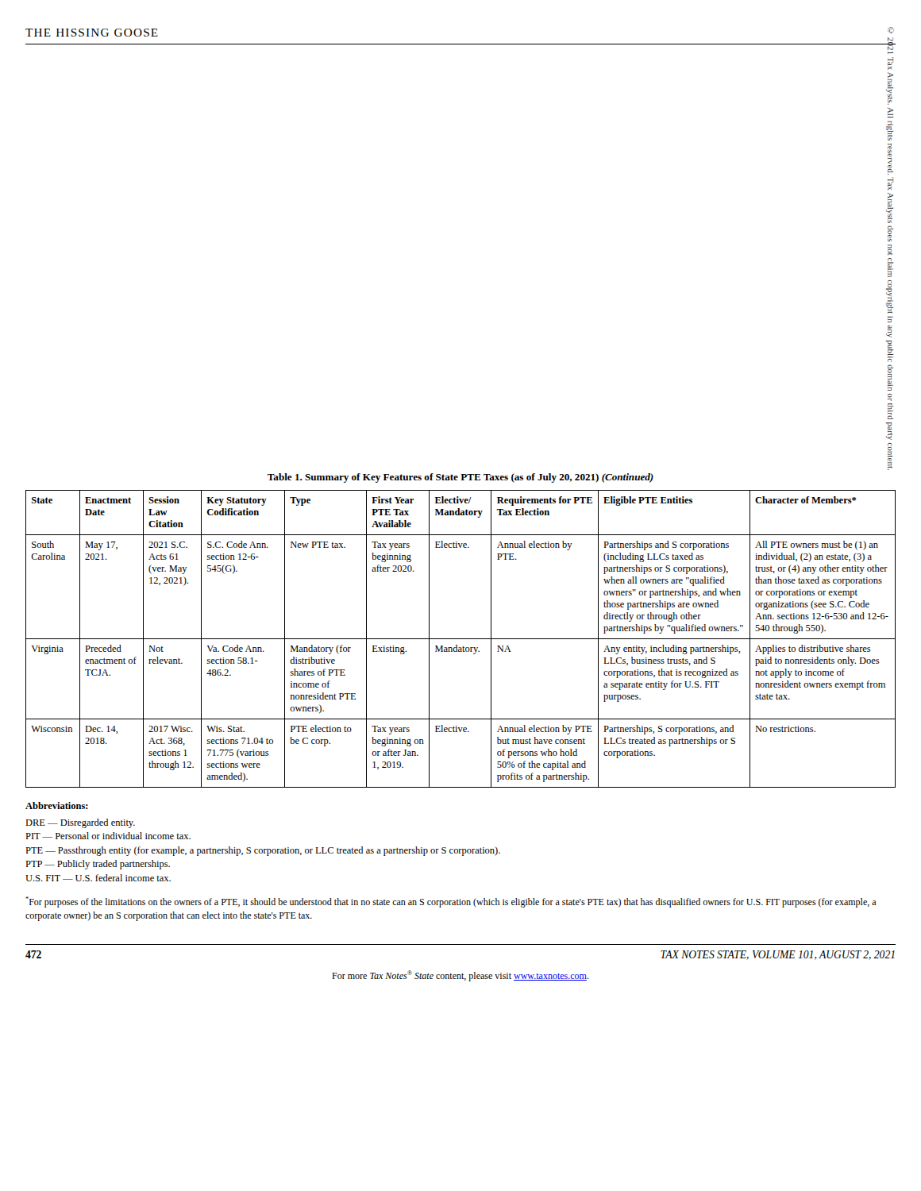© 2021 Tax Analysts. All rights reserved. Tax Analysts does not claim copyright in any public domain or third party content.
THE HISSING GOOSE
Table 1. Summary of Key Features of State PTE Taxes (as of July 20, 2021) (Continued)
| State | Enactment Date | Session Law Citation | Key Statutory Codification | Type | First Year PTE Tax Available | Elective/ Mandatory | Requirements for PTE Tax Election | Eligible PTE Entities | Character of Members* |
| --- | --- | --- | --- | --- | --- | --- | --- | --- | --- |
| South Carolina | May 17, 2021. | 2021 S.C. Acts 61 (ver. May 12, 2021). | S.C. Code Ann. section 12-6-545(G). | New PTE tax. | Tax years beginning after 2020. | Elective. | Annual election by PTE. | Partnerships and S corporations (including LLCs taxed as partnerships or S corporations), when all owners are "qualified owners" or partnerships, and when those partnerships are owned directly or through other partnerships by "qualified owners." | All PTE owners must be (1) an individual, (2) an estate, (3) a trust, or (4) any other entity other than those taxed as corporations or corporations or exempt organizations (see S.C. Code Ann. sections 12-6-530 and 12-6-540 through 550). |
| Virginia | Preceded enactment of TCJA. | Not relevant. | Va. Code Ann. section 58.1-486.2. | Mandatory (for distributive shares of PTE income of nonresident PTE owners). | Existing. | Mandatory. | NA | Any entity, including partnerships, LLCs, business trusts, and S corporations, that is recognized as a separate entity for U.S. FIT purposes. | Applies to distributive shares paid to nonresidents only. Does not apply to income of nonresident owners exempt from state tax. |
| Wisconsin | Dec. 14, 2018. | 2017 Wisc. Act. 368, sections 1 through 12. | Wis. Stat. sections 71.04 to 71.775 (various sections were amended). | PTE election to be C corp. | Tax years beginning on or after Jan. 1, 2019. | Elective. | Annual election by PTE but must have consent of persons who hold 50% of the capital and profits of a partnership. | Partnerships, S corporations, and LLCs treated as partnerships or S corporations. | No restrictions. |
Abbreviations:
DRE — Disregarded entity.
PIT — Personal or individual income tax.
PTE — Passthrough entity (for example, a partnership, S corporation, or LLC treated as a partnership or S corporation).
PTP — Publicly traded partnerships.
U.S. FIT — U.S. federal income tax.
*For purposes of the limitations on the owners of a PTE, it should be understood that in no state can an S corporation (which is eligible for a state's PTE tax) that has disqualified owners for U.S. FIT purposes (for example, a corporate owner) be an S corporation that can elect into the state's PTE tax.
472 TAX NOTES STATE, VOLUME 101, AUGUST 2, 2021
For more Tax Notes® State content, please visit www.taxnotes.com.